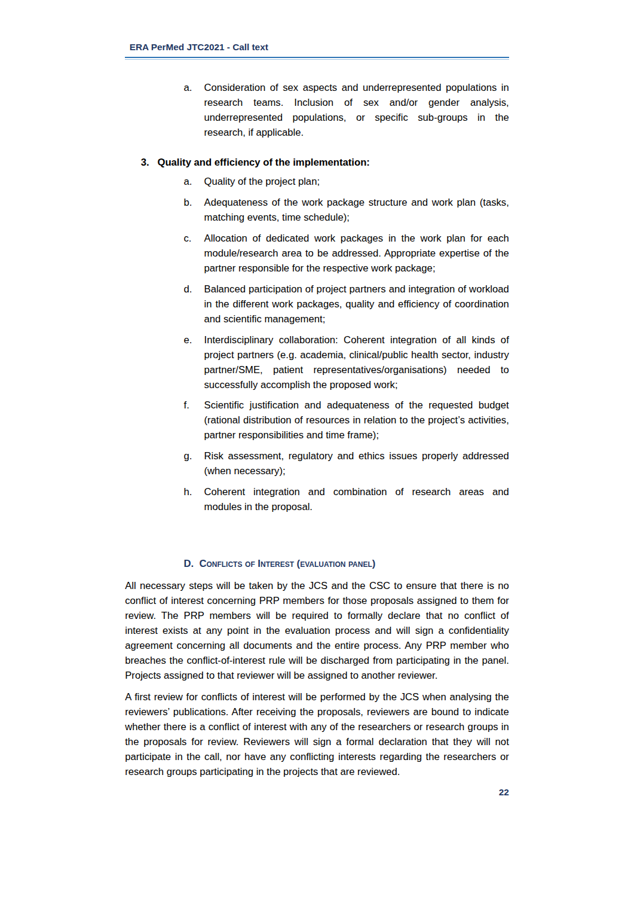ERA PerMed JTC2021 - Call text
Consideration of sex aspects and underrepresented populations in research teams. Inclusion of sex and/or gender analysis, underrepresented populations, or specific sub-groups in the research, if applicable.
3. Quality and efficiency of the implementation:
Quality of the project plan;
Adequateness of the work package structure and work plan (tasks, matching events, time schedule);
Allocation of dedicated work packages in the work plan for each module/research area to be addressed. Appropriate expertise of the partner responsible for the respective work package;
Balanced participation of project partners and integration of workload in the different work packages, quality and efficiency of coordination and scientific management;
Interdisciplinary collaboration: Coherent integration of all kinds of project partners (e.g. academia, clinical/public health sector, industry partner/SME, patient representatives/organisations) needed to successfully accomplish the proposed work;
Scientific justification and adequateness of the requested budget (rational distribution of resources in relation to the project’s activities, partner responsibilities and time frame);
Risk assessment, regulatory and ethics issues properly addressed (when necessary);
Coherent integration and combination of research areas and modules in the proposal.
D. Conflicts of Interest (evaluation panel)
All necessary steps will be taken by the JCS and the CSC to ensure that there is no conflict of interest concerning PRP members for those proposals assigned to them for review. The PRP members will be required to formally declare that no conflict of interest exists at any point in the evaluation process and will sign a confidentiality agreement concerning all documents and the entire process. Any PRP member who breaches the conflict-of-interest rule will be discharged from participating in the panel. Projects assigned to that reviewer will be assigned to another reviewer.
A first review for conflicts of interest will be performed by the JCS when analysing the reviewers’ publications. After receiving the proposals, reviewers are bound to indicate whether there is a conflict of interest with any of the researchers or research groups in the proposals for review. Reviewers will sign a formal declaration that they will not participate in the call, nor have any conflicting interests regarding the researchers or research groups participating in the projects that are reviewed.
22